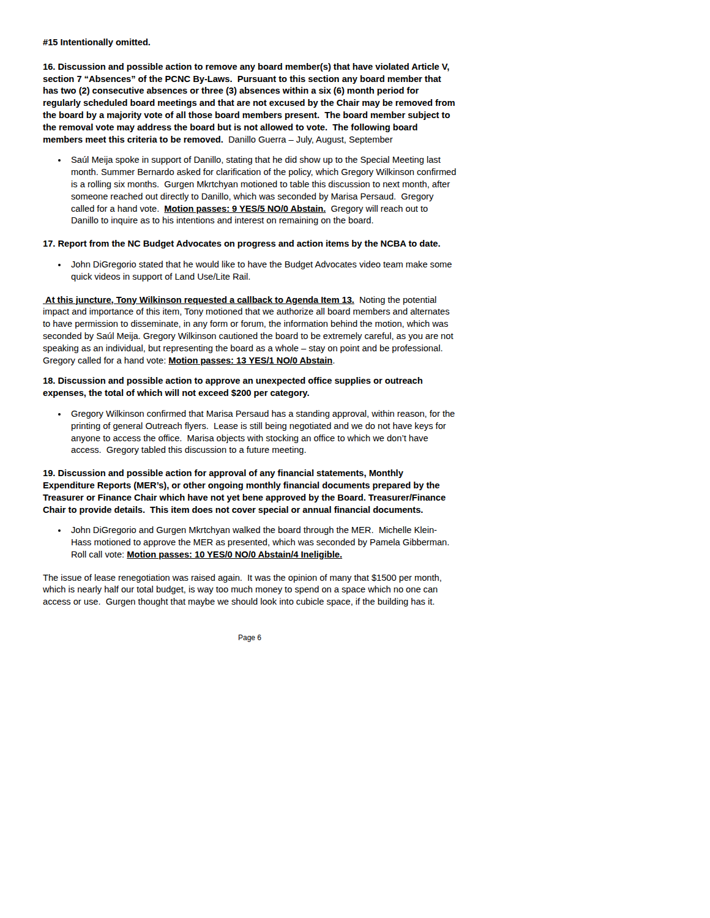#15 Intentionally omitted.
16. Discussion and possible action to remove any board member(s) that have violated Article V, section 7 “Absences” of the PCNC By-Laws. Pursuant to this section any board member that has two (2) consecutive absences or three (3) absences within a six (6) month period for regularly scheduled board meetings and that are not excused by the Chair may be removed from the board by a majority vote of all those board members present. The board member subject to the removal vote may address the board but is not allowed to vote. The following board members meet this criteria to be removed. Danillo Guerra – July, August, September
Saúl Meija spoke in support of Danillo, stating that he did show up to the Special Meeting last month. Summer Bernardo asked for clarification of the policy, which Gregory Wilkinson confirmed is a rolling six months. Gurgen Mkrtchyan motioned to table this discussion to next month, after someone reached out directly to Danillo, which was seconded by Marisa Persaud. Gregory called for a hand vote. Motion passes: 9 YES/5 NO/0 Abstain. Gregory will reach out to Danillo to inquire as to his intentions and interest on remaining on the board.
17. Report from the NC Budget Advocates on progress and action items by the NCBA to date.
John DiGregorio stated that he would like to have the Budget Advocates video team make some quick videos in support of Land Use/Lite Rail.
At this juncture, Tony Wilkinson requested a callback to Agenda Item 13. Noting the potential impact and importance of this item, Tony motioned that we authorize all board members and alternates to have permission to disseminate, in any form or forum, the information behind the motion, which was seconded by Saúl Meija. Gregory Wilkinson cautioned the board to be extremely careful, as you are not speaking as an individual, but representing the board as a whole – stay on point and be professional. Gregory called for a hand vote: Motion passes: 13 YES/1 NO/0 Abstain.
18. Discussion and possible action to approve an unexpected office supplies or outreach expenses, the total of which will not exceed $200 per category.
Gregory Wilkinson confirmed that Marisa Persaud has a standing approval, within reason, for the printing of general Outreach flyers. Lease is still being negotiated and we do not have keys for anyone to access the office. Marisa objects with stocking an office to which we don’t have access. Gregory tabled this discussion to a future meeting.
19. Discussion and possible action for approval of any financial statements, Monthly Expenditure Reports (MER’s), or other ongoing monthly financial documents prepared by the Treasurer or Finance Chair which have not yet bene approved by the Board. Treasurer/Finance Chair to provide details. This item does not cover special or annual financial documents.
John DiGregorio and Gurgen Mkrtchyan walked the board through the MER. Michelle Klein-Hass motioned to approve the MER as presented, which was seconded by Pamela Gibberman. Roll call vote: Motion passes: 10 YES/0 NO/0 Abstain/4 Ineligible.
The issue of lease renegotiation was raised again. It was the opinion of many that $1500 per month, which is nearly half our total budget, is way too much money to spend on a space which no one can access or use. Gurgen thought that maybe we should look into cubicle space, if the building has it.
Page 6